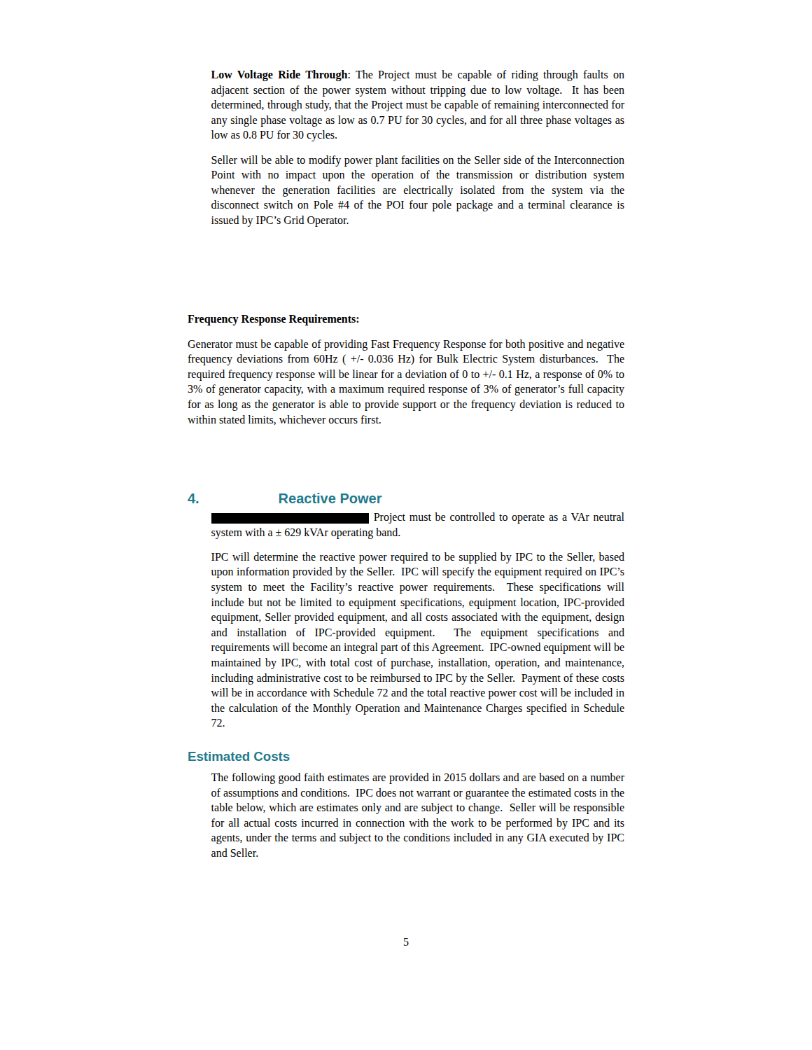Low Voltage Ride Through: The Project must be capable of riding through faults on adjacent section of the power system without tripping due to low voltage. It has been determined, through study, that the Project must be capable of remaining interconnected for any single phase voltage as low as 0.7 PU for 30 cycles, and for all three phase voltages as low as 0.8 PU for 30 cycles.
Seller will be able to modify power plant facilities on the Seller side of the Interconnection Point with no impact upon the operation of the transmission or distribution system whenever the generation facilities are electrically isolated from the system via the disconnect switch on Pole #4 of the POI four pole package and a terminal clearance is issued by IPC’s Grid Operator.
Frequency Response Requirements:
Generator must be capable of providing Fast Frequency Response for both positive and negative frequency deviations from 60Hz ( +/- 0.036 Hz) for Bulk Electric System disturbances. The required frequency response will be linear for a deviation of 0 to +/- 0.1 Hz, a response of 0% to 3% of generator capacity, with a maximum required response of 3% of generator’s full capacity for as long as the generator is able to provide support or the frequency deviation is reduced to within stated limits, whichever occurs first.
4. Reactive Power
Project must be controlled to operate as a VAr neutral system with a ± 629 kVAr operating band.
IPC will determine the reactive power required to be supplied by IPC to the Seller, based upon information provided by the Seller. IPC will specify the equipment required on IPC’s system to meet the Facility’s reactive power requirements. These specifications will include but not be limited to equipment specifications, equipment location, IPC-provided equipment, Seller provided equipment, and all costs associated with the equipment, design and installation of IPC-provided equipment. The equipment specifications and requirements will become an integral part of this Agreement. IPC-owned equipment will be maintained by IPC, with total cost of purchase, installation, operation, and maintenance, including administrative cost to be reimbursed to IPC by the Seller. Payment of these costs will be in accordance with Schedule 72 and the total reactive power cost will be included in the calculation of the Monthly Operation and Maintenance Charges specified in Schedule 72.
Estimated Costs
The following good faith estimates are provided in 2015 dollars and are based on a number of assumptions and conditions. IPC does not warrant or guarantee the estimated costs in the table below, which are estimates only and are subject to change. Seller will be responsible for all actual costs incurred in connection with the work to be performed by IPC and its agents, under the terms and subject to the conditions included in any GIA executed by IPC and Seller.
5